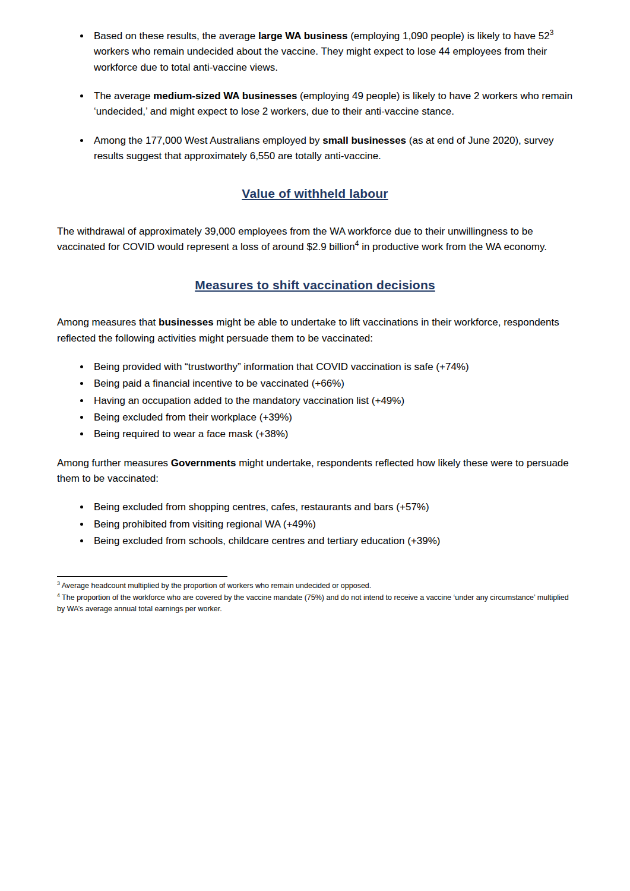Based on these results, the average large WA business (employing 1,090 people) is likely to have 523 workers who remain undecided about the vaccine. They might expect to lose 44 employees from their workforce due to total anti-vaccine views.
The average medium-sized WA businesses (employing 49 people) is likely to have 2 workers who remain ‘undecided,’ and might expect to lose 2 workers, due to their anti-vaccine stance.
Among the 177,000 West Australians employed by small businesses (as at end of June 2020), survey results suggest that approximately 6,550 are totally anti-vaccine.
Value of withheld labour
The withdrawal of approximately 39,000 employees from the WA workforce due to their unwillingness to be vaccinated for COVID would represent a loss of around $2.9 billion4 in productive work from the WA economy.
Measures to shift vaccination decisions
Among measures that businesses might be able to undertake to lift vaccinations in their workforce, respondents reflected the following activities might persuade them to be vaccinated:
Being provided with “trustworthy” information that COVID vaccination is safe (+74%)
Being paid a financial incentive to be vaccinated (+66%)
Having an occupation added to the mandatory vaccination list (+49%)
Being excluded from their workplace (+39%)
Being required to wear a face mask (+38%)
Among further measures Governments might undertake, respondents reflected how likely these were to persuade them to be vaccinated:
Being excluded from shopping centres, cafes, restaurants and bars (+57%)
Being prohibited from visiting regional WA (+49%)
Being excluded from schools, childcare centres and tertiary education (+39%)
3 Average headcount multiplied by the proportion of workers who remain undecided or opposed.
4 The proportion of the workforce who are covered by the vaccine mandate (75%) and do not intend to receive a vaccine ‘under any circumstance’ multiplied by WA’s average annual total earnings per worker.